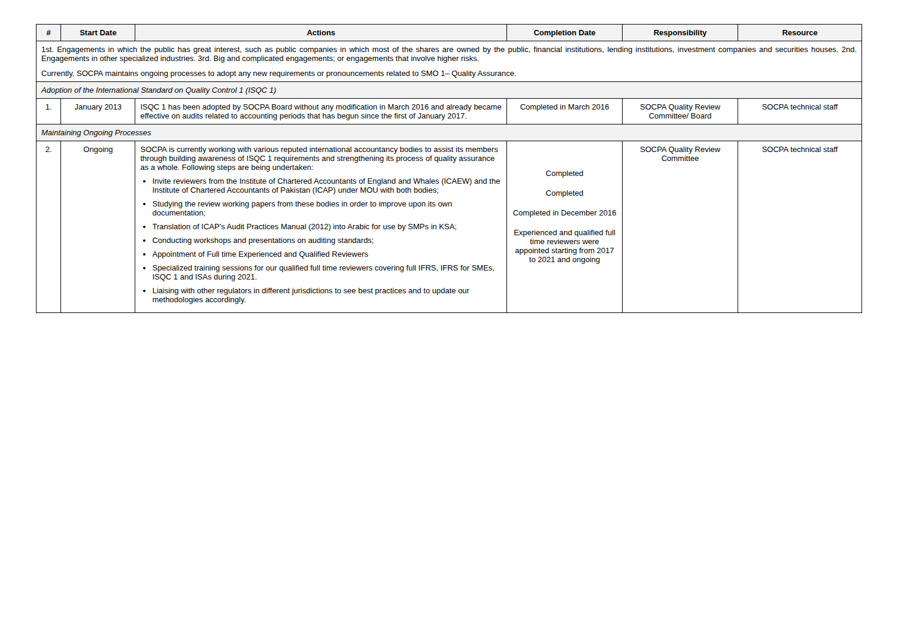| 1st. Engagements in which the public has great interest, such as public companies in which most of the shares are owned by the public, financial institutions, lending institutions, investment companies and securities houses. 2nd. Engagements in other specialized industries. 3rd. Big and complicated engagements; or engagements that involve higher risks. Currently, SOCPA maintains ongoing processes to adopt any new requirements or pronouncements related to SMO 1– Quality Assurance. |
| # | Start Date | Actions | Completion Date | Responsibility | Resource |
| Adoption of the International Standard on Quality Control 1 (ISQC 1) |
| 1. | January 2013 | ISQC 1 has been adopted by SOCPA Board without any modification in March 2016 and already became effective on audits related to accounting periods that has begun since the first of January 2017. | Completed in March 2016 | SOCPA Quality Review Committee/ Board | SOCPA technical staff |
| Maintaining Ongoing Processes |
| 2. | Ongoing | SOCPA is currently working with various reputed international accountancy bodies to assist its members through building awareness of ISQC 1 requirements and strengthening its process of quality assurance as a whole. Following steps are being undertaken: Invite reviewers from the Institute of Chartered Accountants of England and Whales (ICAEW) and the Institute of Chartered Accountants of Pakistan (ICAP) under MOU with both bodies; Studying the review working papers from these bodies in order to improve upon its own documentation; Translation of ICAP's Audit Practices Manual (2012) into Arabic for use by SMPs in KSA; Conducting workshops and presentations on auditing standards; Appointment of Full time Experienced and Qualified Reviewers Specialized training sessions for our qualified full time reviewers covering full IFRS, IFRS for SMEs, ISQC 1 and ISAs during 2021. Liaising with other regulators in different jurisdictions to see best practices and to update our methodologies accordingly. | Completed Completed Completed in December 2016 Experienced and qualified full time reviewers were appointed starting from 2017 to 2021 and ongoing | SOCPA Quality Review Committee | SOCPA technical staff |